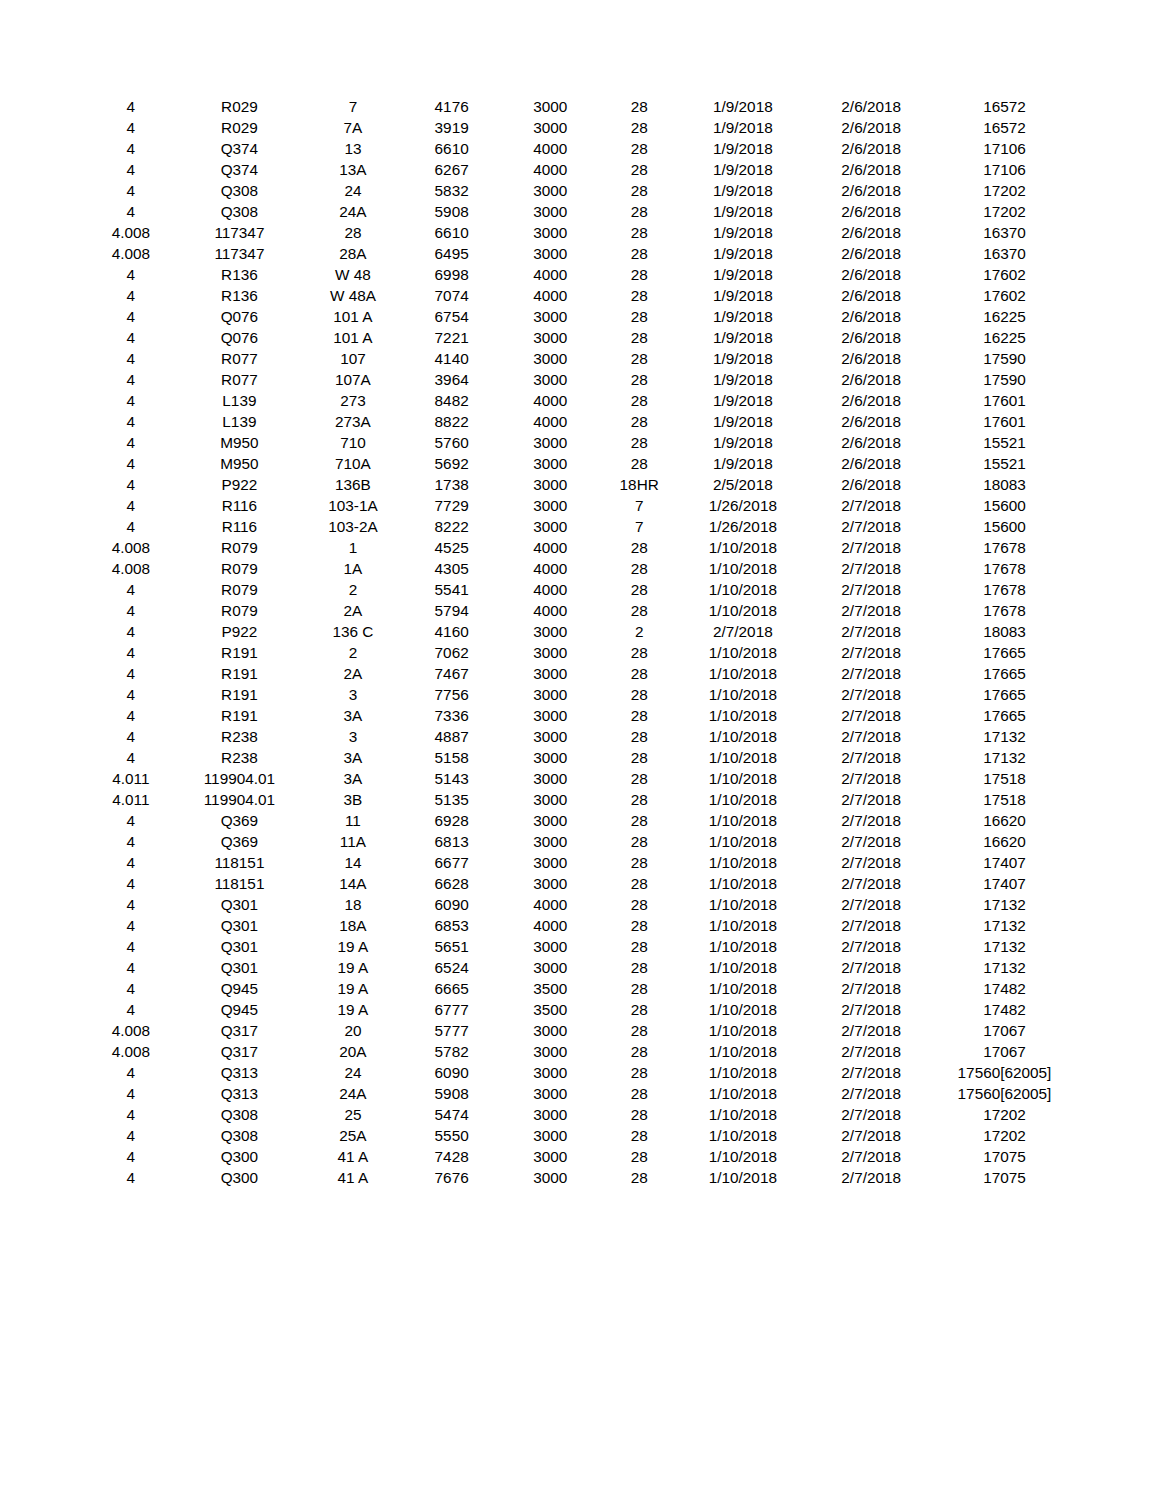| 4 | R029 | 7 | 4176 | 3000 | 28 | 1/9/2018 | 2/6/2018 | 16572 |
| 4 | R029 | 7A | 3919 | 3000 | 28 | 1/9/2018 | 2/6/2018 | 16572 |
| 4 | Q374 | 13 | 6610 | 4000 | 28 | 1/9/2018 | 2/6/2018 | 17106 |
| 4 | Q374 | 13A | 6267 | 4000 | 28 | 1/9/2018 | 2/6/2018 | 17106 |
| 4 | Q308 | 24 | 5832 | 3000 | 28 | 1/9/2018 | 2/6/2018 | 17202 |
| 4 | Q308 | 24A | 5908 | 3000 | 28 | 1/9/2018 | 2/6/2018 | 17202 |
| 4.008 | 117347 | 28 | 6610 | 3000 | 28 | 1/9/2018 | 2/6/2018 | 16370 |
| 4.008 | 117347 | 28A | 6495 | 3000 | 28 | 1/9/2018 | 2/6/2018 | 16370 |
| 4 | R136 | W 48 | 6998 | 4000 | 28 | 1/9/2018 | 2/6/2018 | 17602 |
| 4 | R136 | W 48A | 7074 | 4000 | 28 | 1/9/2018 | 2/6/2018 | 17602 |
| 4 | Q076 | 101 A | 6754 | 3000 | 28 | 1/9/2018 | 2/6/2018 | 16225 |
| 4 | Q076 | 101 A | 7221 | 3000 | 28 | 1/9/2018 | 2/6/2018 | 16225 |
| 4 | R077 | 107 | 4140 | 3000 | 28 | 1/9/2018 | 2/6/2018 | 17590 |
| 4 | R077 | 107A | 3964 | 3000 | 28 | 1/9/2018 | 2/6/2018 | 17590 |
| 4 | L139 | 273 | 8482 | 4000 | 28 | 1/9/2018 | 2/6/2018 | 17601 |
| 4 | L139 | 273A | 8822 | 4000 | 28 | 1/9/2018 | 2/6/2018 | 17601 |
| 4 | M950 | 710 | 5760 | 3000 | 28 | 1/9/2018 | 2/6/2018 | 15521 |
| 4 | M950 | 710A | 5692 | 3000 | 28 | 1/9/2018 | 2/6/2018 | 15521 |
| 4 | P922 | 136B | 1738 | 3000 | 18HR | 2/5/2018 | 2/6/2018 | 18083 |
| 4 | R116 | 103-1A | 7729 | 3000 | 7 | 1/26/2018 | 2/7/2018 | 15600 |
| 4 | R116 | 103-2A | 8222 | 3000 | 7 | 1/26/2018 | 2/7/2018 | 15600 |
| 4.008 | R079 | 1 | 4525 | 4000 | 28 | 1/10/2018 | 2/7/2018 | 17678 |
| 4.008 | R079 | 1A | 4305 | 4000 | 28 | 1/10/2018 | 2/7/2018 | 17678 |
| 4 | R079 | 2 | 5541 | 4000 | 28 | 1/10/2018 | 2/7/2018 | 17678 |
| 4 | R079 | 2A | 5794 | 4000 | 28 | 1/10/2018 | 2/7/2018 | 17678 |
| 4 | P922 | 136 C | 4160 | 3000 | 2 | 2/7/2018 | 2/7/2018 | 18083 |
| 4 | R191 | 2 | 7062 | 3000 | 28 | 1/10/2018 | 2/7/2018 | 17665 |
| 4 | R191 | 2A | 7467 | 3000 | 28 | 1/10/2018 | 2/7/2018 | 17665 |
| 4 | R191 | 3 | 7756 | 3000 | 28 | 1/10/2018 | 2/7/2018 | 17665 |
| 4 | R191 | 3A | 7336 | 3000 | 28 | 1/10/2018 | 2/7/2018 | 17665 |
| 4 | R238 | 3 | 4887 | 3000 | 28 | 1/10/2018 | 2/7/2018 | 17132 |
| 4 | R238 | 3A | 5158 | 3000 | 28 | 1/10/2018 | 2/7/2018 | 17132 |
| 4.011 | 119904.01 | 3A | 5143 | 3000 | 28 | 1/10/2018 | 2/7/2018 | 17518 |
| 4.011 | 119904.01 | 3B | 5135 | 3000 | 28 | 1/10/2018 | 2/7/2018 | 17518 |
| 4 | Q369 | 11 | 6928 | 3000 | 28 | 1/10/2018 | 2/7/2018 | 16620 |
| 4 | Q369 | 11A | 6813 | 3000 | 28 | 1/10/2018 | 2/7/2018 | 16620 |
| 4 | 118151 | 14 | 6677 | 3000 | 28 | 1/10/2018 | 2/7/2018 | 17407 |
| 4 | 118151 | 14A | 6628 | 3000 | 28 | 1/10/2018 | 2/7/2018 | 17407 |
| 4 | Q301 | 18 | 6090 | 4000 | 28 | 1/10/2018 | 2/7/2018 | 17132 |
| 4 | Q301 | 18A | 6853 | 4000 | 28 | 1/10/2018 | 2/7/2018 | 17132 |
| 4 | Q301 | 19 A | 5651 | 3000 | 28 | 1/10/2018 | 2/7/2018 | 17132 |
| 4 | Q301 | 19 A | 6524 | 3000 | 28 | 1/10/2018 | 2/7/2018 | 17132 |
| 4 | Q945 | 19 A | 6665 | 3500 | 28 | 1/10/2018 | 2/7/2018 | 17482 |
| 4 | Q945 | 19 A | 6777 | 3500 | 28 | 1/10/2018 | 2/7/2018 | 17482 |
| 4.008 | Q317 | 20 | 5777 | 3000 | 28 | 1/10/2018 | 2/7/2018 | 17067 |
| 4.008 | Q317 | 20A | 5782 | 3000 | 28 | 1/10/2018 | 2/7/2018 | 17067 |
| 4 | Q313 | 24 | 6090 | 3000 | 28 | 1/10/2018 | 2/7/2018 | 17560[62005] |
| 4 | Q313 | 24A | 5908 | 3000 | 28 | 1/10/2018 | 2/7/2018 | 17560[62005] |
| 4 | Q308 | 25 | 5474 | 3000 | 28 | 1/10/2018 | 2/7/2018 | 17202 |
| 4 | Q308 | 25A | 5550 | 3000 | 28 | 1/10/2018 | 2/7/2018 | 17202 |
| 4 | Q300 | 41 A | 7428 | 3000 | 28 | 1/10/2018 | 2/7/2018 | 17075 |
| 4 | Q300 | 41 A | 7676 | 3000 | 28 | 1/10/2018 | 2/7/2018 | 17075 |